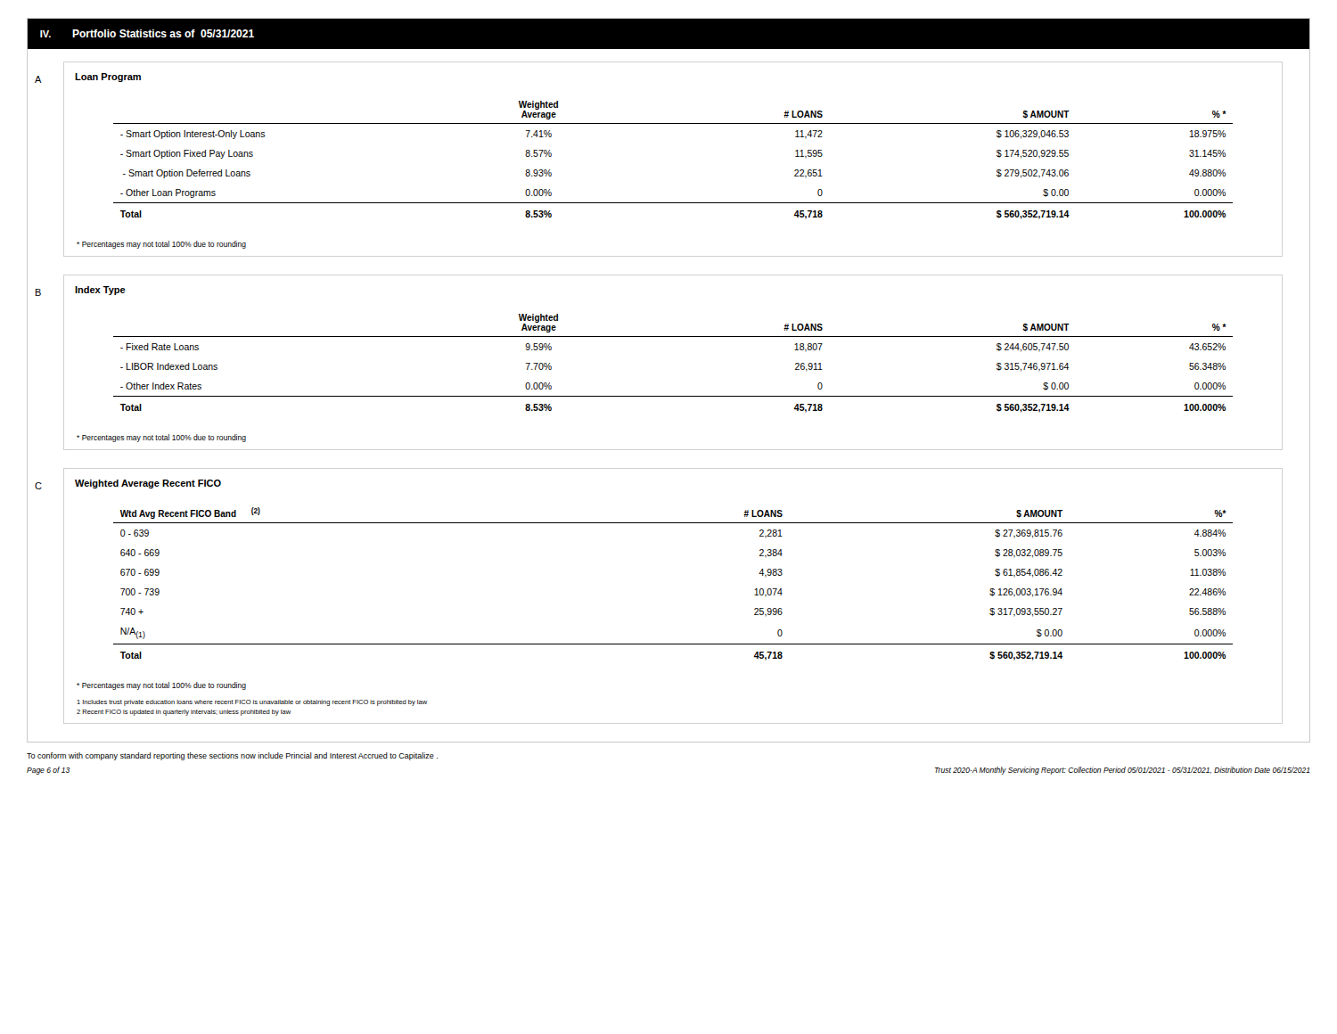IV.
Portfolio Statistics as of 05/31/2021
A
Loan Program
| | Weighted Average | # LOANS | $ AMOUNT | % * |
| --- | --- | --- | --- | --- |
| - Smart Option Interest-Only Loans | 7.41% | 11,472 | $ 106,329,046.53 | 18.975% |
| - Smart Option Fixed Pay Loans | 8.57% | 11,595 | $ 174,520,929.55 | 31.145% |
| - Smart Option Deferred Loans | 8.93% | 22,651 | $ 279,502,743.06 | 49.880% |
| - Other Loan Programs | 0.00% | 0 | $ 0.00 | 0.000% |
| Total | 8.53% | 45,718 | $ 560,352,719.14 | 100.000% |
* Percentages may not total 100% due to rounding
B
Index Type
| | Weighted Average | # LOANS | $ AMOUNT | % * |
| --- | --- | --- | --- | --- |
| - Fixed Rate Loans | 9.59% | 18,807 | $ 244,605,747.50 | 43.652% |
| - LIBOR Indexed Loans | 7.70% | 26,911 | $ 315,746,971.64 | 56.348% |
| - Other Index Rates | 0.00% | 0 | $ 0.00 | 0.000% |
| Total | 8.53% | 45,718 | $ 560,352,719.14 | 100.000% |
* Percentages may not total 100% due to rounding
C
Weighted Average Recent FICO
| Wtd Avg Recent FICO Band (2) | # LOANS | $ AMOUNT | %* |
| --- | --- | --- | --- |
| 0 - 639 | 2,281 | $ 27,369,815.76 | 4.884% |
| 640 - 669 | 2,384 | $ 28,032,089.75 | 5.003% |
| 670 - 699 | 4,983 | $ 61,854,086.42 | 11.038% |
| 700 - 739 | 10,074 | $ 126,003,176.94 | 22.486% |
| 740 + | 25,996 | $ 317,093,550.27 | 56.588% |
| N/A (1) | 0 | $ 0.00 | 0.000% |
| Total | 45,718 | $ 560,352,719.14 | 100.000% |
* Percentages may not total 100% due to rounding
1 Includes trust private education loans where recent FICO is unavailable or obtaining recent FICO is prohibited by law
2 Recent FICO is updated in quarterly intervals; unless prohibited by law
To conform with company standard reporting these sections now include Princial and Interest Accrued to Capitalize .
Page 6 of 13
Trust 2020-A Monthly Servicing Report: Collection Period 05/01/2021 - 05/31/2021, Distribution Date 06/15/2021